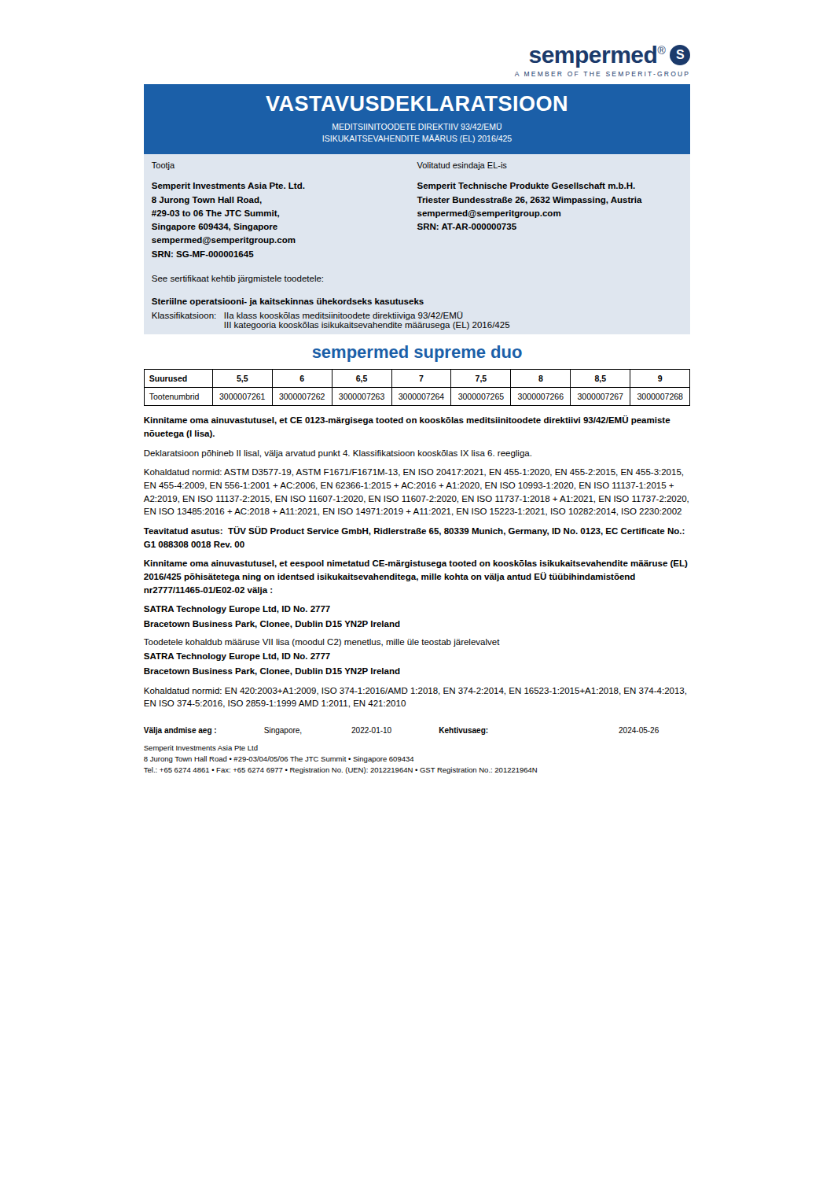sempermed®S
A MEMBER OF THE SEMPERIT-GROUP
VASTAVUSDEKLARATSIOON
MEDITSIINITOODETE DIREKTIIV 93/42/EMÜ
ISIKUKAITSEVAHENDITE MÄÄRUS (EL) 2016/425
Tootja
Volitatud esindaja EL-is
Semperit Investments Asia Pte. Ltd.
8 Jurong Town Hall Road,
#29-03 to 06 The JTC Summit,
Singapore 609434, Singapore
sempermed@semperitgroup.com
SRN: SG-MF-000001645
Semperit Technische Produkte Gesellschaft m.b.H.
Triester Bundesstraße 26, 2632 Wimpassing, Austria
sempermed@semperitgroup.com
SRN: AT-AR-000000735
See sertifikaat kehtib järgmistele toodetele:
Steriilne operatsiooni- ja kaitsekinnas ühekordseks kasutuseks
Klassifikatsioon:
IIa klass kooskõlas meditsiinitoodete direktiiviga 93/42/EMÜ
III kategooria kooskõlas isikukaitsevahendite määrusega (EL) 2016/425
sempermed supreme duo
| Suurused | 5,5 | 6 | 6,5 | 7 | 7,5 | 8 | 8,5 | 9 |
| --- | --- | --- | --- | --- | --- | --- | --- | --- |
| Tootenumbrid | 3000007261 | 3000007262 | 3000007263 | 3000007264 | 3000007265 | 3000007266 | 3000007267 | 3000007268 |
Kinnitame oma ainuvastutusel, et CE 0123-märgisega tooted on kooskõlas meditsiinitoodete direktiivi 93/42/EMÜ peamiste nõuetega (I lisa).
Deklaratsioon põhineb II lisal, välja arvatud punkt 4. Klassifikatsioon kooskõlas IX lisa 6. reegliga.
Kohaldatud normid: ASTM D3577-19, ASTM F1671/F1671M-13, EN ISO 20417:2021, EN 455-1:2020, EN 455-2:2015, EN 455-3:2015, EN 455-4:2009, EN 556-1:2001 + AC:2006, EN 62366-1:2015 + AC:2016 + A1:2020, EN ISO 10993-1:2020, EN ISO 11137-1:2015 + A2:2019, EN ISO 11137-2:2015, EN ISO 11607-1:2020, EN ISO 11607-2:2020, EN ISO 11737-1:2018 + A1:2021, EN ISO 11737-2:2020, EN ISO 13485:2016 + AC:2018 + A11:2021, EN ISO 14971:2019 + A11:2021, EN ISO 15223-1:2021, ISO 10282:2014, ISO 2230:2002
Teavitatud asutus: TÜV SÜD Product Service GmbH, Ridlerstraße 65, 80339 Munich, Germany, ID No. 0123, EC Certificate No.: G1 088308 0018 Rev. 00
Kinnitame oma ainuvastutusel, et eespool nimetatud CE-märgistusega tooted on kooskõlas isikukaitsevahendite määruse (EL) 2016/425 põhisätetega ning on identsed isikukaitsevahenditega, mille kohta on välja antud EÜ tüübihindamistõend nr2777/11465-01/E02-02 välja :
SATRA Technology Europe Ltd, ID No. 2777
Bracetown Business Park, Clonee, Dublin D15 YN2P Ireland
Toodetele kohaldub määruse VII lisa (moodul C2) menetlus, mille üle teostab järelevalvet
SATRA Technology Europe Ltd, ID No. 2777
Bracetown Business Park, Clonee, Dublin D15 YN2P Ireland
Kohaldatud normid: EN 420:2003+A1:2009, ISO 374-1:2016/AMD 1:2018, EN 374-2:2014, EN 16523-1:2015+A1:2018, EN 374-4:2013, EN ISO 374-5:2016, ISO 2859-1:1999 AMD 1:2011, EN 421:2010
Välja andmise aeg :
Singapore,
2022-01-10
Kehtivusaeg:
2024-05-26
Semperit Investments Asia Pte Ltd
8 Jurong Town Hall Road • #29-03/04/05/06 The JTC Summit • Singapore 609434
Tel.: +65 6274 4861 • Fax: +65 6274 6977 • Registration No. (UEN): 201221964N • GST Registration No.: 201221964N